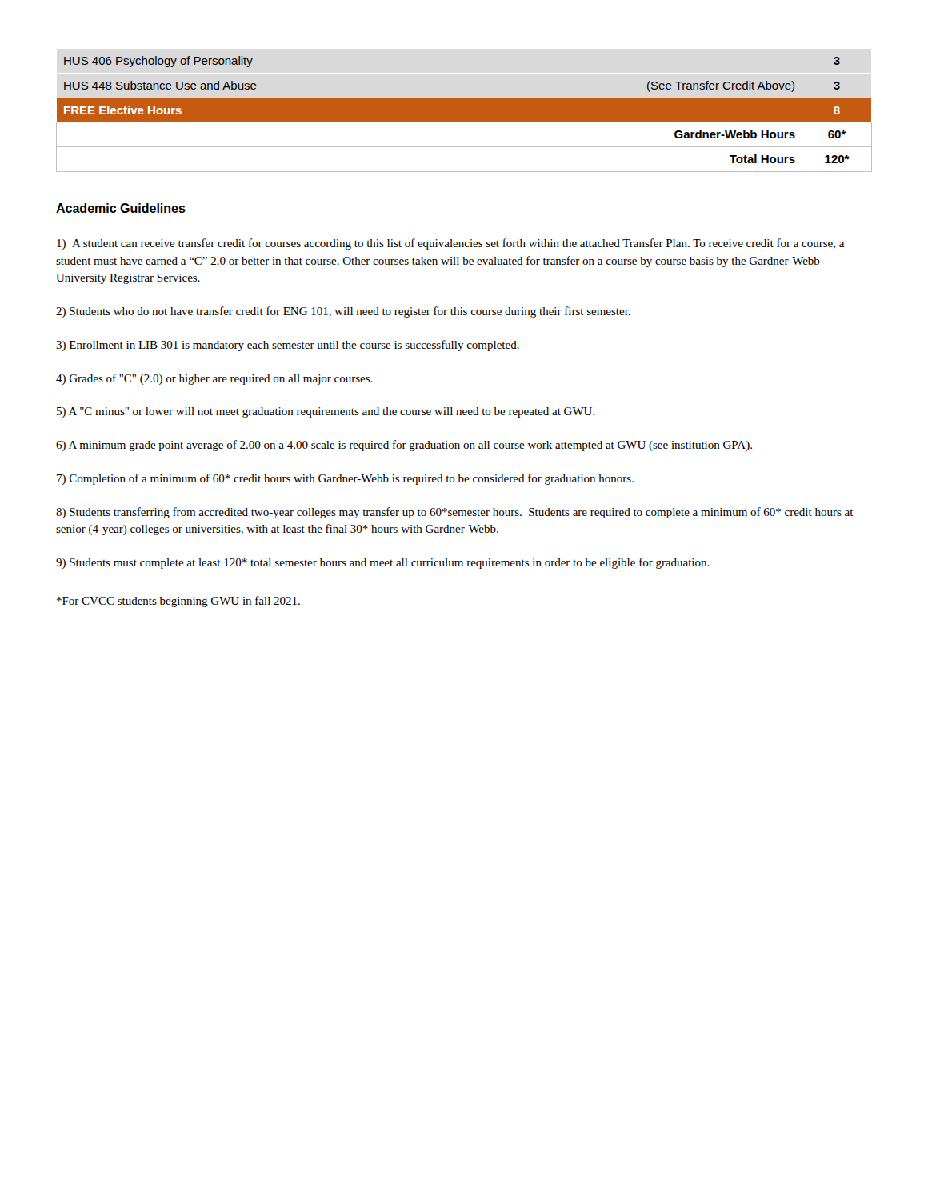| HUS 406 Psychology of Personality | | 3 |
| HUS 448 Substance Use and Abuse | (See Transfer Credit Above) | 3 |
| FREE Elective Hours | | 8 |
| Gardner-Webb Hours | 60* |
| Total Hours | 120* |
Academic Guidelines
1) A student can receive transfer credit for courses according to this list of equivalencies set forth within the attached Transfer Plan. To receive credit for a course, a student must have earned a “C” 2.0 or better in that course. Other courses taken will be evaluated for transfer on a course by course basis by the Gardner-Webb University Registrar Services.
2) Students who do not have transfer credit for ENG 101, will need to register for this course during their first semester.
3) Enrollment in LIB 301 is mandatory each semester until the course is successfully completed.
4) Grades of "C" (2.0) or higher are required on all major courses.
5) A "C minus" or lower will not meet graduation requirements and the course will need to be repeated at GWU.
6) A minimum grade point average of 2.00 on a 4.00 scale is required for graduation on all course work attempted at GWU (see institution GPA).
7) Completion of a minimum of 60* credit hours with Gardner-Webb is required to be considered for graduation honors.
8) Students transferring from accredited two-year colleges may transfer up to 60*semester hours. Students are required to complete a minimum of 60* credit hours at senior (4-year) colleges or universities, with at least the final 30* hours with Gardner-Webb.
9) Students must complete at least 120* total semester hours and meet all curriculum requirements in order to be eligible for graduation.
*For CVCC students beginning GWU in fall 2021.